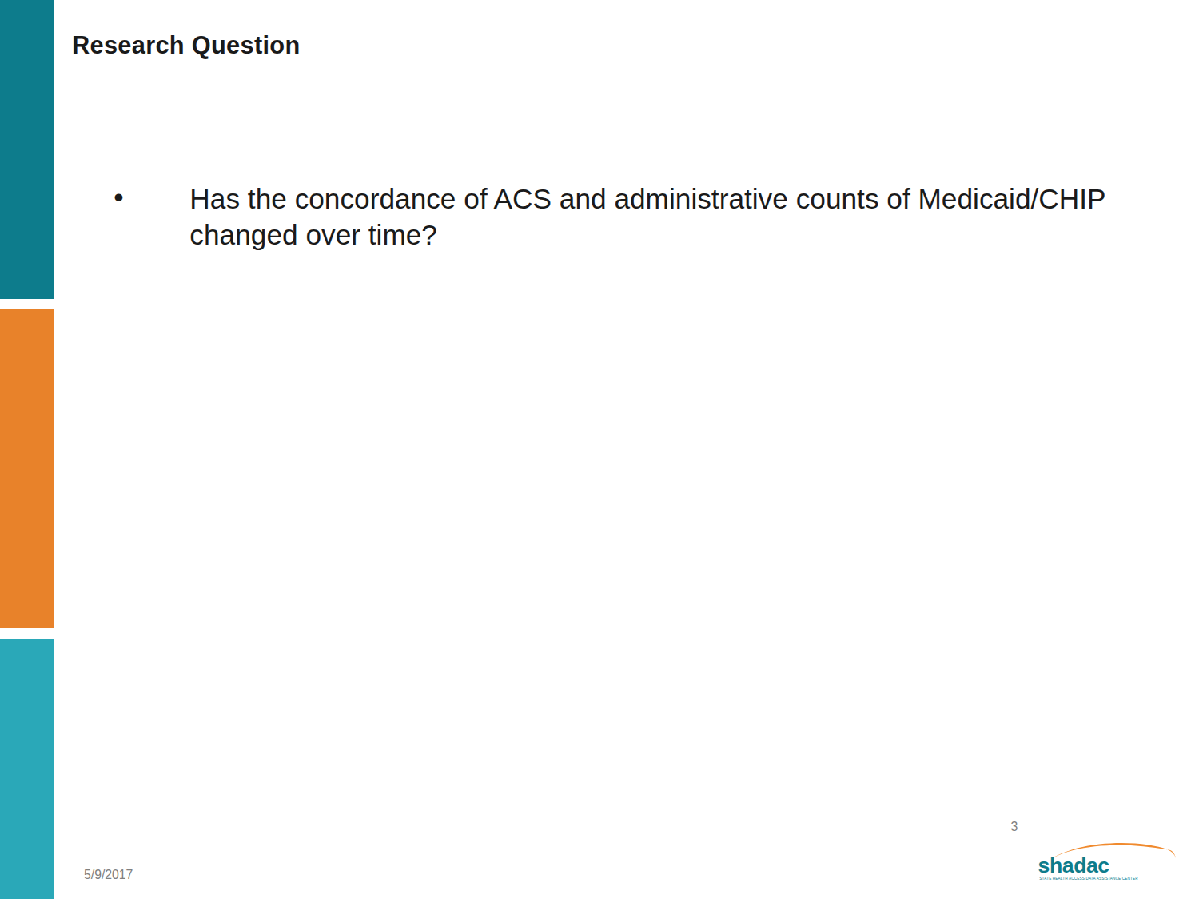Research Question
Has the concordance of ACS and administrative counts of Medicaid/CHIP changed over time?
5/9/2017 3
SHADAC shadac STATE HEALTH ACCESS DATA ASSISTANCE CENTER